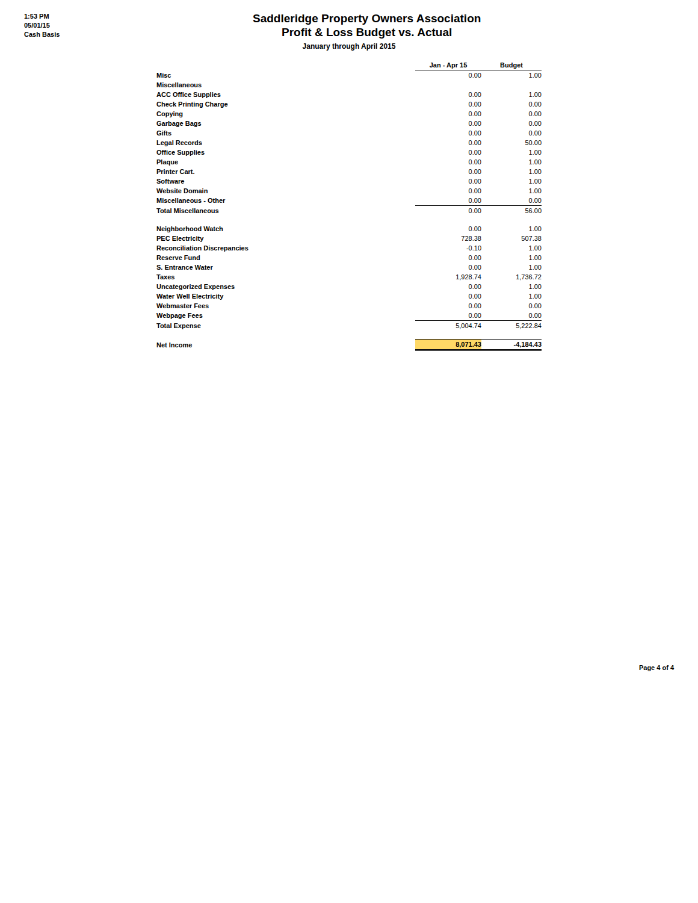1:53 PM
05/01/15
Cash Basis
Saddleridge Property Owners Association
Profit & Loss Budget vs. Actual
January through April 2015
| | Jan - Apr 15 | Budget |
| Misc | 0.00 | 1.00 |
| Miscellaneous | | |
| ACC Office Supplies | 0.00 | 1.00 |
| Check Printing Charge | 0.00 | 0.00 |
| Copying | 0.00 | 0.00 |
| Garbage Bags | 0.00 | 0.00 |
| Gifts | 0.00 | 0.00 |
| Legal Records | 0.00 | 50.00 |
| Office Supplies | 0.00 | 1.00 |
| Plaque | 0.00 | 1.00 |
| Printer Cart. | 0.00 | 1.00 |
| Software | 0.00 | 1.00 |
| Website Domain | 0.00 | 1.00 |
| Miscellaneous - Other | 0.00 | 0.00 |
| Total Miscellaneous | 0.00 | 56.00 |
| Neighborhood Watch | 0.00 | 1.00 |
| PEC Electricity | 728.38 | 507.38 |
| Reconciliation Discrepancies | -0.10 | 1.00 |
| Reserve Fund | 0.00 | 1.00 |
| S. Entrance Water | 0.00 | 1.00 |
| Taxes | 1,928.74 | 1,736.72 |
| Uncategorized Expenses | 0.00 | 1.00 |
| Water Well Electricity | 0.00 | 1.00 |
| Webmaster Fees | 0.00 | 0.00 |
| Webpage Fees | 0.00 | 0.00 |
| Total Expense | 5,004.74 | 5,222.84 |
| Net Income | 8,071.43 | -4,184.43 |
Page 4 of 4